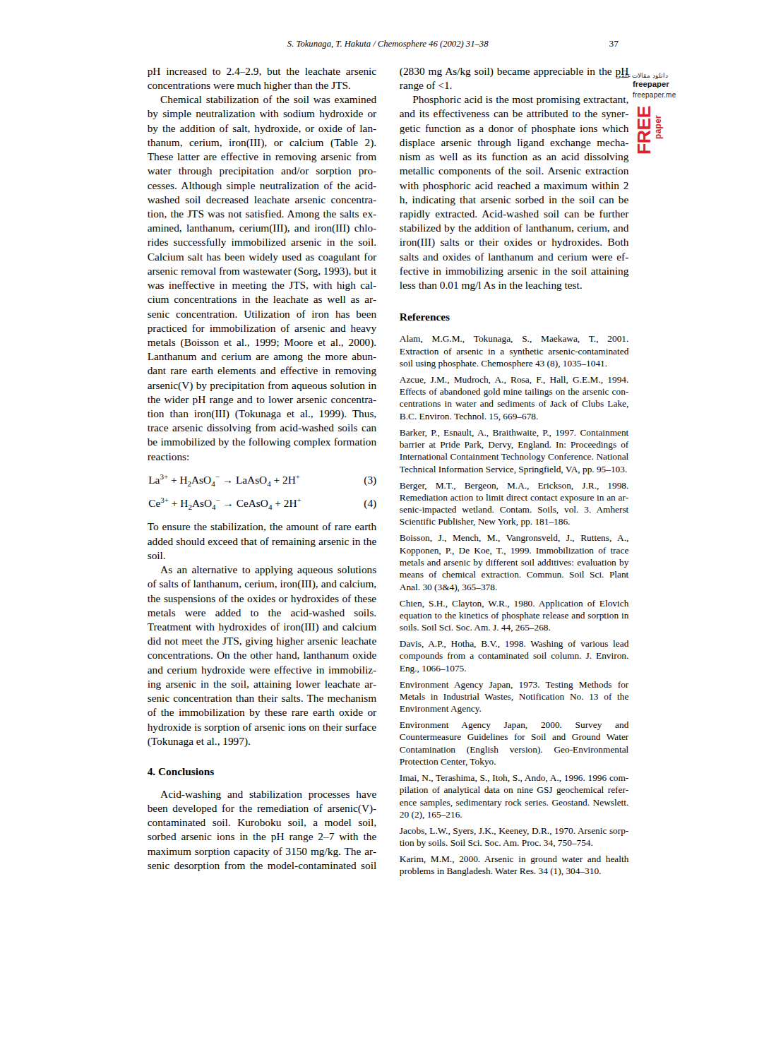37 S. Tokunaga, T. Hakuta / Chemosphere 46 (2002) 31–38 37
دانلود مقالات علمی
freepaper
freepaper.me
FREE paper
pH increased to 2.4–2.9, but the leachate arsenic concentrations were much higher than the JTS.
Chemical stabilization of the soil was examined by simple neutralization with sodium hydroxide or by the addition of salt, hydroxide, or oxide of lanthanum, cerium, iron(III), or calcium (Table 2). These latter are effective in removing arsenic from water through precipitation and/or sorption processes. Although simple neutralization of the acid-washed soil decreased leachate arsenic concentration, the JTS was not satisfied. Among the salts examined, lanthanum, cerium(III), and iron(III) chlorides successfully immobilized arsenic in the soil. Calcium salt has been widely used as coagulant for arsenic removal from wastewater (Sorg, 1993), but it was ineffective in meeting the JTS, with high calcium concentrations in the leachate as well as arsenic concentration. Utilization of iron has been practiced for immobilization of arsenic and heavy metals (Boisson et al., 1999; Moore et al., 2000). Lanthanum and cerium are among the more abundant rare earth elements and effective in removing arsenic(V) by precipitation from aqueous solution in the wider pH range and to lower arsenic concentration than iron(III) (Tokunaga et al., 1999). Thus, trace arsenic dissolving from acid-washed soils can be immobilized by the following complex formation reactions:
La3+ + H2AsO4− → LaAsO4 + 2H+ (3)
Ce3+ + H2AsO4− → CeAsO4 + 2H+ (4)
To ensure the stabilization, the amount of rare earth added should exceed that of remaining arsenic in the soil.
As an alternative to applying aqueous solutions of salts of lanthanum, cerium, iron(III), and calcium, the suspensions of the oxides or hydroxides of these metals were added to the acid-washed soils. Treatment with hydroxides of iron(III) and calcium did not meet the JTS, giving higher arsenic leachate concentrations. On the other hand, lanthanum oxide and cerium hydroxide were effective in immobilizing arsenic in the soil, attaining lower leachate arsenic concentration than their salts. The mechanism of the immobilization by these rare earth oxide or hydroxide is sorption of arsenic ions on their surface (Tokunaga et al., 1997).
4. Conclusions
Acid-washing and stabilization processes have been developed for the remediation of arsenic(V)-contaminated soil. Kuroboku soil, a model soil, sorbed arsenic ions in the pH range 2–7 with the maximum sorption capacity of 3150 mg/kg. The arsenic desorption from the model-contaminated soil (2830 mg As/kg soil) became appreciable in the pH range of <1.
Phosphoric acid is the most promising extractant, and its effectiveness can be attributed to the synergetic function as a donor of phosphate ions which displace arsenic through ligand exchange mechanism as well as its function as an acid dissolving metallic components of the soil. Arsenic extraction with phosphoric acid reached a maximum within 2 h, indicating that arsenic sorbed in the soil can be rapidly extracted. Acid-washed soil can be further stabilized by the addition of lanthanum, cerium, and iron(III) salts or their oxides or hydroxides. Both salts and oxides of lanthanum and cerium were effective in immobilizing arsenic in the soil attaining less than 0.01 mg/l As in the leaching test.
References
Alam, M.G.M., Tokunaga, S., Maekawa, T., 2001. Extraction of arsenic in a synthetic arsenic-contaminated soil using phosphate. Chemosphere 43 (8), 1035–1041.
Azcue, J.M., Mudroch, A., Rosa, F., Hall, G.E.M., 1994. Effects of abandoned gold mine tailings on the arsenic concentrations in water and sediments of Jack of Clubs Lake, B.C. Environ. Technol. 15, 669–678.
Barker, P., Esnault, A., Braithwaite, P., 1997. Containment barrier at Pride Park, Dervy, England. In: Proceedings of International Containment Technology Conference. National Technical Information Service, Springfield, VA, pp. 95–103.
Berger, M.T., Bergeon, M.A., Erickson, J.R., 1998. Remediation action to limit direct contact exposure in an arsenic-impacted wetland. Contam. Soils, vol. 3. Amherst Scientific Publisher, New York, pp. 181–186.
Boisson, J., Mench, M., Vangronsveld, J., Ruttens, A., Kopponen, P., De Koe, T., 1999. Immobilization of trace metals and arsenic by different soil additives: evaluation by means of chemical extraction. Commun. Soil Sci. Plant Anal. 30 (3&4), 365–378.
Chien, S.H., Clayton, W.R., 1980. Application of Elovich equation to the kinetics of phosphate release and sorption in soils. Soil Sci. Soc. Am. J. 44, 265–268.
Davis, A.P., Hotha, B.V., 1998. Washing of various lead compounds from a contaminated soil column. J. Environ. Eng., 1066–1075.
Environment Agency Japan, 1973. Testing Methods for Metals in Industrial Wastes, Notification No. 13 of the Environment Agency.
Environment Agency Japan, 2000. Survey and Countermeasure Guidelines for Soil and Ground Water Contamination (English version). Geo-Environmental Protection Center, Tokyo.
Imai, N., Terashima, S., Itoh, S., Ando, A., 1996. 1996 compilation of analytical data on nine GSJ geochemical reference samples, sedimentary rock series. Geostand. Newslett. 20 (2), 165–216.
Jacobs, L.W., Syers, J.K., Keeney, D.R., 1970. Arsenic sorption by soils. Soil Sci. Soc. Am. Proc. 34, 750–754.
Karim, M.M., 2000. Arsenic in ground water and health problems in Bangladesh. Water Res. 34 (1), 304–310.